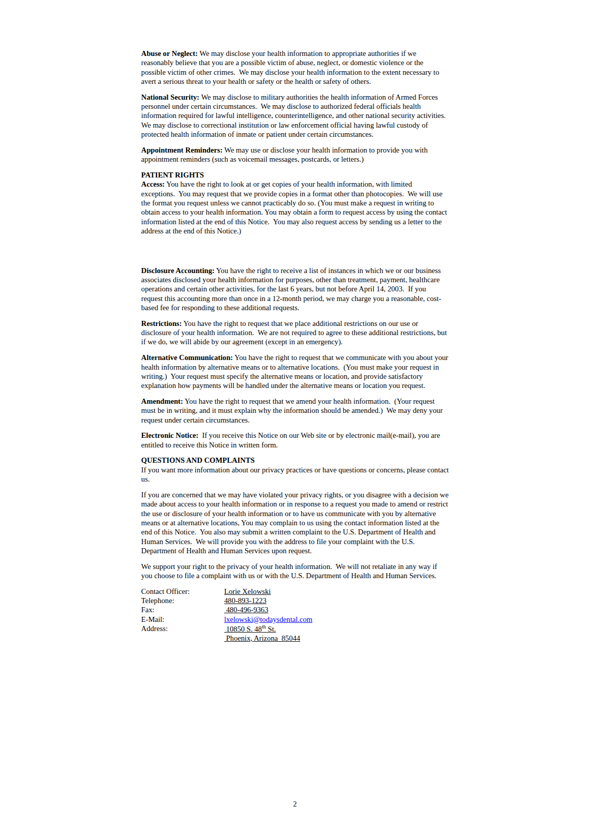Abuse or Neglect: We may disclose your health information to appropriate authorities if we reasonably believe that you are a possible victim of abuse, neglect, or domestic violence or the possible victim of other crimes. We may disclose your health information to the extent necessary to avert a serious threat to your health or safety or the health or safety of others.
National Security: We may disclose to military authorities the health information of Armed Forces personnel under certain circumstances. We may disclose to authorized federal officials health information required for lawful intelligence, counterintelligence, and other national security activities. We may disclose to correctional institution or law enforcement official having lawful custody of protected health information of inmate or patient under certain circumstances.
Appointment Reminders: We may use or disclose your health information to provide you with appointment reminders (such as voicemail messages, postcards, or letters.)
PATIENT RIGHTS
Access: You have the right to look at or get copies of your health information, with limited exceptions. You may request that we provide copies in a format other than photocopies. We will use the format you request unless we cannot practicably do so. (You must make a request in writing to obtain access to your health information. You may obtain a form to request access by using the contact information listed at the end of this Notice. You may also request access by sending us a letter to the address at the end of this Notice.)
Disclosure Accounting: You have the right to receive a list of instances in which we or our business associates disclosed your health information for purposes, other than treatment, payment, healthcare operations and certain other activities, for the last 6 years, but not before April 14, 2003. If you request this accounting more than once in a 12-month period, we may charge you a reasonable, cost-based fee for responding to these additional requests.
Restrictions: You have the right to request that we place additional restrictions on our use or disclosure of your health information. We are not required to agree to these additional restrictions, but if we do, we will abide by our agreement (except in an emergency).
Alternative Communication: You have the right to request that we communicate with you about your health information by alternative means or to alternative locations. (You must make your request in writing.) Your request must specify the alternative means or location, and provide satisfactory explanation how payments will be handled under the alternative means or location you request.
Amendment: You have the right to request that we amend your health information. (Your request must be in writing, and it must explain why the information should be amended.) We may deny your request under certain circumstances.
Electronic Notice: If you receive this Notice on our Web site or by electronic mail(e-mail), you are entitled to receive this Notice in written form.
QUESTIONS AND COMPLAINTS
If you want more information about our privacy practices or have questions or concerns, please contact us.
If you are concerned that we may have violated your privacy rights, or you disagree with a decision we made about access to your health information or in response to a request you made to amend or restrict the use or disclosure of your health information or to have us communicate with you by alternative means or at alternative locations, You may complain to us using the contact information listed at the end of this Notice. You also may submit a written complaint to the U.S. Department of Health and Human Services. We will provide you with the address to file your complaint with the U.S. Department of Health and Human Services upon request.
We support your right to the privacy of your health information. We will not retaliate in any way if you choose to file a complaint with us or with the U.S. Department of Health and Human Services.
| Contact Officer: | Lorie Xelowski |
| Telephone: | 480-893-1223 |
| Fax: | 480-496-9363 |
| E-Mail: | lxelowski@todaysdental.com |
| Address: | 10850 S. 48 th St. |
| | Phoenix, Arizona 85044 |
2